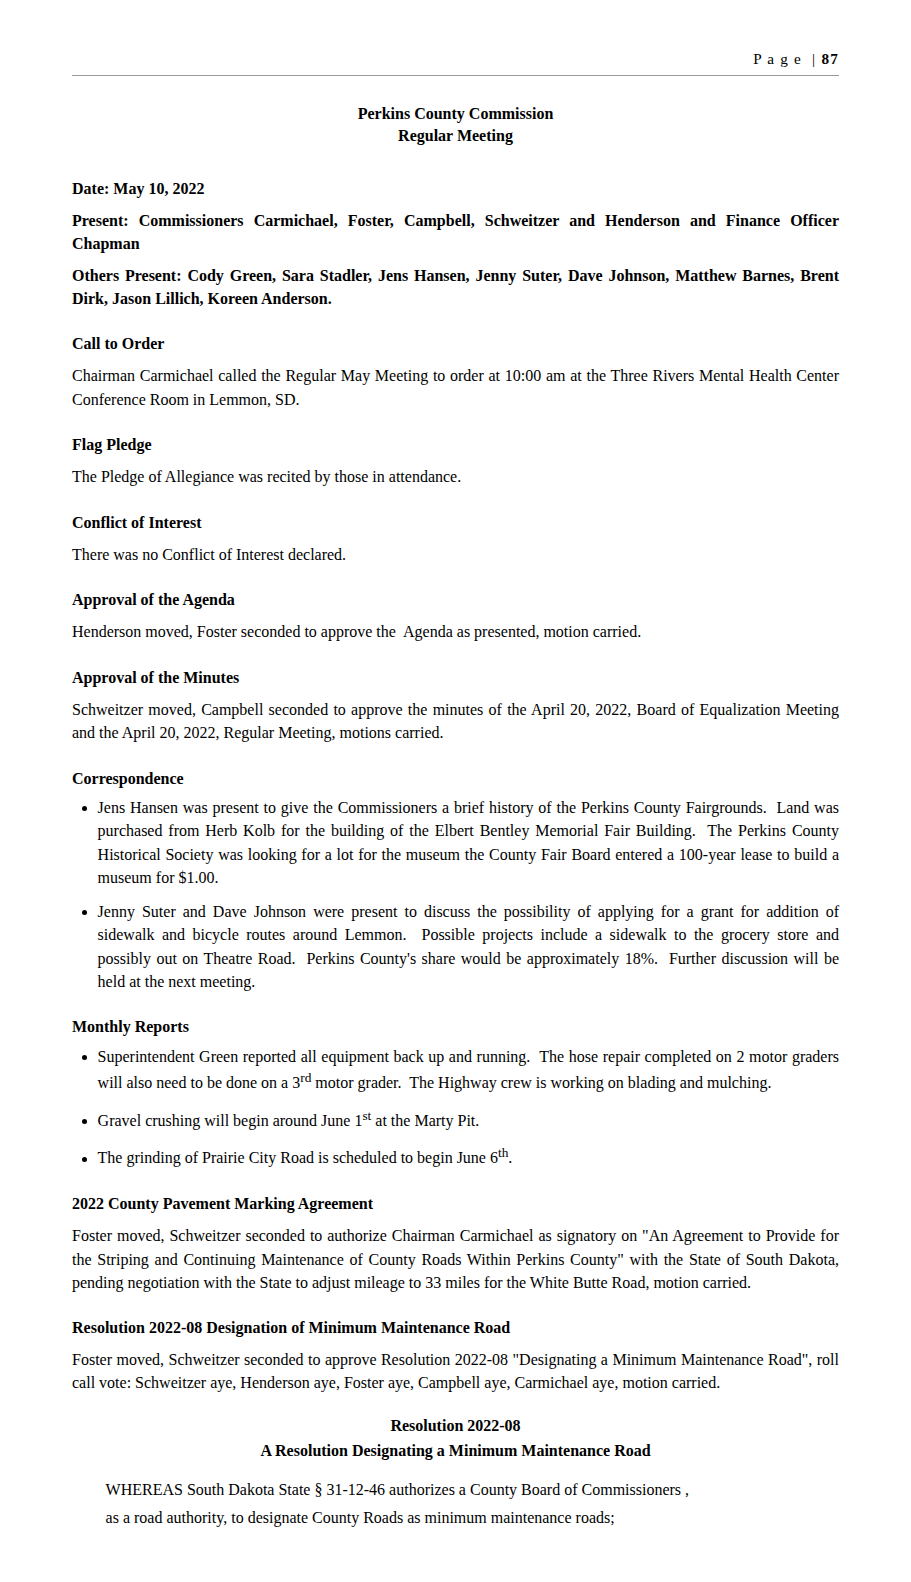P a g e | 87
Perkins County CommissionRegular Meeting
Date: May 10, 2022
Present: Commissioners Carmichael, Foster, Campbell, Schweitzer and Henderson and Finance Officer Chapman
Others Present: Cody Green, Sara Stadler, Jens Hansen, Jenny Suter, Dave Johnson, Matthew Barnes, Brent Dirk, Jason Lillich, Koreen Anderson.
Call to Order
Chairman Carmichael called the Regular May Meeting to order at 10:00 am at the Three Rivers Mental Health Center Conference Room in Lemmon, SD.
Flag Pledge
The Pledge of Allegiance was recited by those in attendance.
Conflict of Interest
There was no Conflict of Interest declared.
Approval of the Agenda
Henderson moved, Foster seconded to approve the Agenda as presented, motion carried.
Approval of the Minutes
Schweitzer moved, Campbell seconded to approve the minutes of the April 20, 2022, Board of Equalization Meeting and the April 20, 2022, Regular Meeting, motions carried.
Correspondence
Jens Hansen was present to give the Commissioners a brief history of the Perkins County Fairgrounds. Land was purchased from Herb Kolb for the building of the Elbert Bentley Memorial Fair Building. The Perkins County Historical Society was looking for a lot for the museum the County Fair Board entered a 100-year lease to build a museum for $1.00.
Jenny Suter and Dave Johnson were present to discuss the possibility of applying for a grant for addition of sidewalk and bicycle routes around Lemmon. Possible projects include a sidewalk to the grocery store and possibly out on Theatre Road. Perkins County's share would be approximately 18%. Further discussion will be held at the next meeting.
Monthly Reports
Superintendent Green reported all equipment back up and running. The hose repair completed on 2 motor graders will also need to be done on a 3rd motor grader. The Highway crew is working on blading and mulching.
Gravel crushing will begin around June 1st at the Marty Pit.
The grinding of Prairie City Road is scheduled to begin June 6th.
2022 County Pavement Marking Agreement
Foster moved, Schweitzer seconded to authorize Chairman Carmichael as signatory on "An Agreement to Provide for the Striping and Continuing Maintenance of County Roads Within Perkins County" with the State of South Dakota, pending negotiation with the State to adjust mileage to 33 miles for the White Butte Road, motion carried.
Resolution 2022-08 Designation of Minimum Maintenance Road
Foster moved, Schweitzer seconded to approve Resolution 2022-08 "Designating a Minimum Maintenance Road", roll call vote: Schweitzer aye, Henderson aye, Foster aye, Campbell aye, Carmichael aye, motion carried.
Resolution 2022-08
A Resolution Designating a Minimum Maintenance Road
WHEREAS South Dakota State § 31-12-46 authorizes a County Board of Commissioners ,
as a road authority, to designate County Roads as minimum maintenance roads;